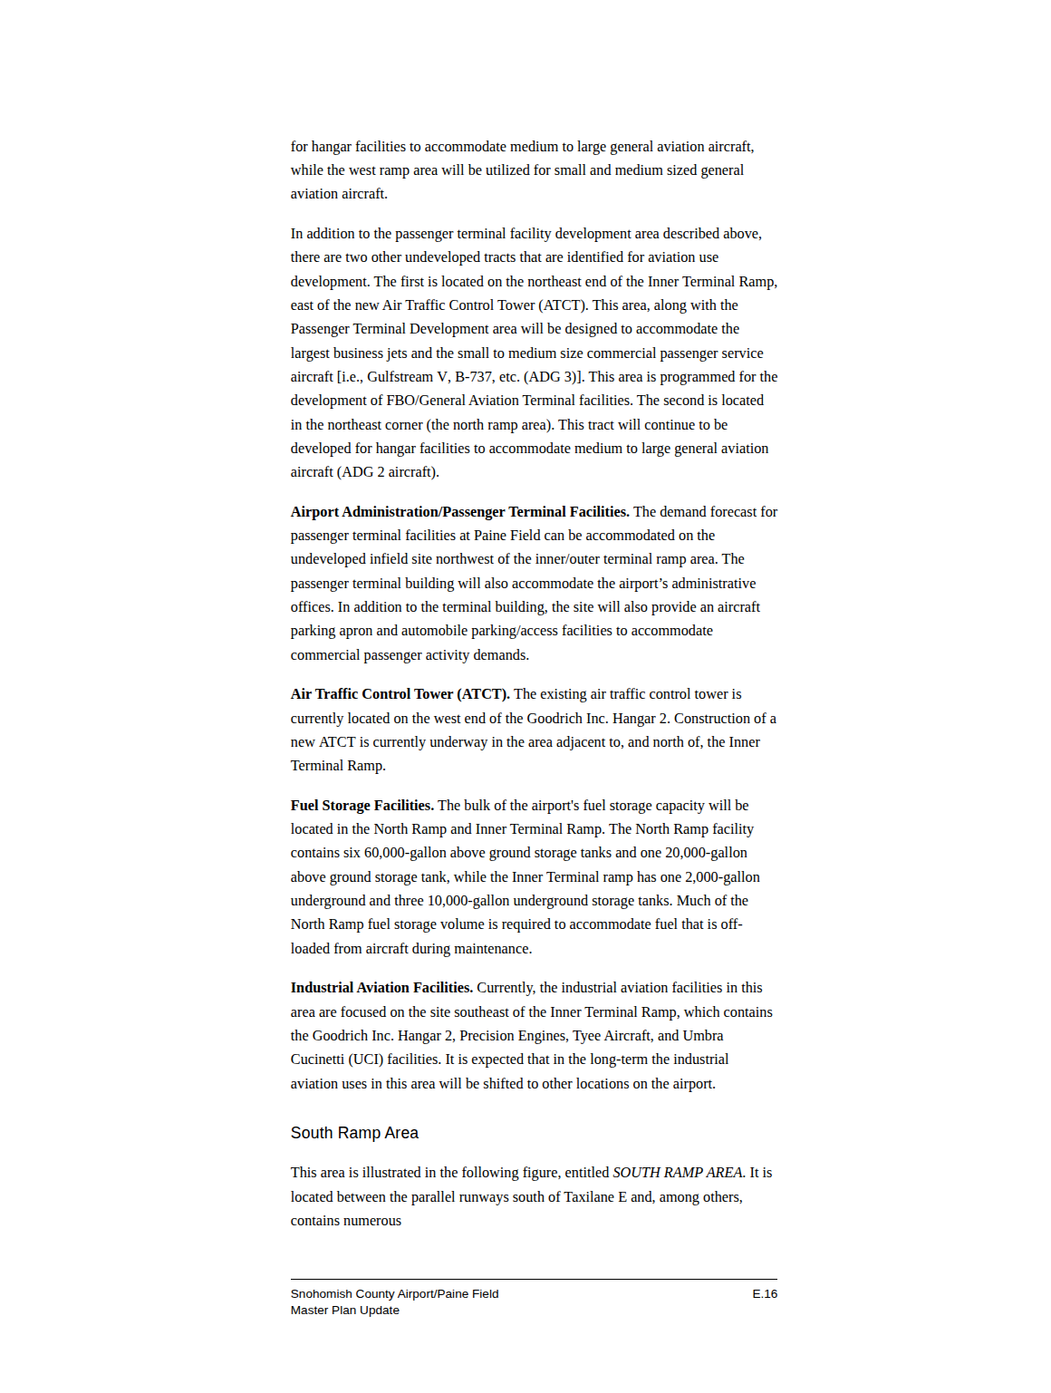for hangar facilities to accommodate medium to large general aviation aircraft, while the west ramp area will be utilized for small and medium sized general aviation aircraft.
In addition to the passenger terminal facility development area described above, there are two other undeveloped tracts that are identified for aviation use development. The first is located on the northeast end of the Inner Terminal Ramp, east of the new Air Traffic Control Tower (ATCT). This area, along with the Passenger Terminal Development area will be designed to accommodate the largest business jets and the small to medium size commercial passenger service aircraft [i.e., Gulfstream V, B-737, etc. (ADG 3)]. This area is programmed for the development of FBO/General Aviation Terminal facilities. The second is located in the northeast corner (the north ramp area). This tract will continue to be developed for hangar facilities to accommodate medium to large general aviation aircraft (ADG 2 aircraft).
Airport Administration/Passenger Terminal Facilities. The demand forecast for passenger terminal facilities at Paine Field can be accommodated on the undeveloped infield site northwest of the inner/outer terminal ramp area. The passenger terminal building will also accommodate the airport’s administrative offices. In addition to the terminal building, the site will also provide an aircraft parking apron and automobile parking/access facilities to accommodate commercial passenger activity demands.
Air Traffic Control Tower (ATCT). The existing air traffic control tower is currently located on the west end of the Goodrich Inc. Hangar 2. Construction of a new ATCT is currently underway in the area adjacent to, and north of, the Inner Terminal Ramp.
Fuel Storage Facilities. The bulk of the airport's fuel storage capacity will be located in the North Ramp and Inner Terminal Ramp. The North Ramp facility contains six 60,000-gallon above ground storage tanks and one 20,000-gallon above ground storage tank, while the Inner Terminal ramp has one 2,000-gallon underground and three 10,000-gallon underground storage tanks. Much of the North Ramp fuel storage volume is required to accommodate fuel that is off-loaded from aircraft during maintenance.
Industrial Aviation Facilities. Currently, the industrial aviation facilities in this area are focused on the site southeast of the Inner Terminal Ramp, which contains the Goodrich Inc. Hangar 2, Precision Engines, Tyee Aircraft, and Umbra Cucinetti (UCI) facilities. It is expected that in the long-term the industrial aviation uses in this area will be shifted to other locations on the airport.
South Ramp Area
This area is illustrated in the following figure, entitled SOUTH RAMP AREA. It is located between the parallel runways south of Taxilane E and, among others, contains numerous
Snohomish County Airport/Paine Field
Master Plan Update
E.16